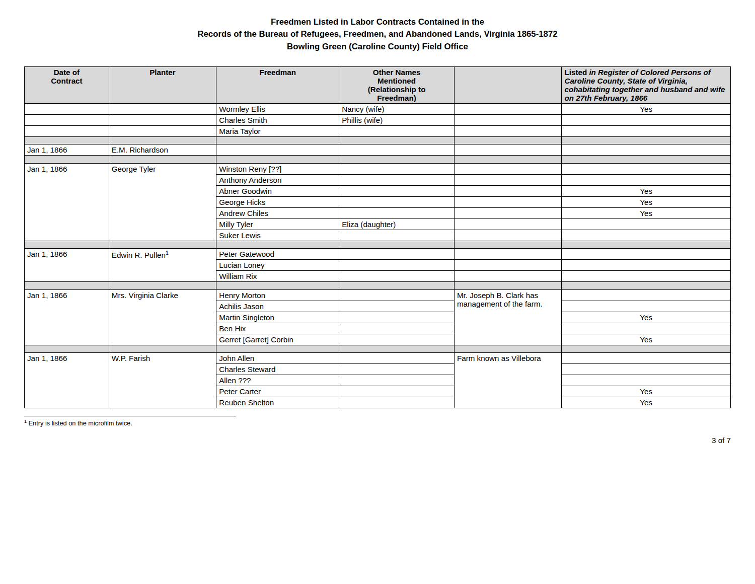Freedmen Listed in Labor Contracts Contained in the
Records of the Bureau of Refugees, Freedmen, and Abandoned Lands, Virginia 1865-1872
Bowling Green (Caroline County) Field Office
| Date of Contract | Planter | Freedman | Other Names Mentioned (Relationship to Freedman) | | Listed in Register of Colored Persons of Caroline County, State of Virginia, cohabitating together and husband and wife on 27th February, 1866 |
| --- | --- | --- | --- | --- | --- |
| | | Wormley Ellis | Nancy (wife) | | Yes |
| | | Charles Smith | Phillis (wife) | | |
| | | Maria Taylor | | | |
| Jan 1, 1866 | E.M. Richardson | | | | |
| Jan 1, 1866 | George Tyler | Winston Reny [??] | | | |
| Anthony Anderson | | | |
| Abner Goodwin | | | Yes |
| George Hicks | | | Yes |
| Andrew Chiles | | | Yes |
| Milly Tyler | Eliza (daughter) | | |
| Suker Lewis | | | |
| Jan 1, 1866 | Edwin R. Pullen 1 | Peter Gatewood | | | |
| Lucian Loney | | | |
| William Rix | | | |
| Jan 1, 1866 | Mrs. Virginia Clarke | Henry Morton | | Mr. Joseph B. Clark has management of the farm. | |
| Achilis Jason | | |
| Martin Singleton | | Yes |
| Ben Hix | | |
| Gerret [Garret] Corbin | | Yes |
| Jan 1, 1866 | W.P. Farish | John Allen | | Farm known as Villebora | |
| Charles Steward | | |
| Allen ??? | | |
| Peter Carter | | Yes |
| Reuben Shelton | | Yes |
1 Entry is listed on the microfilm twice.
3 of 7